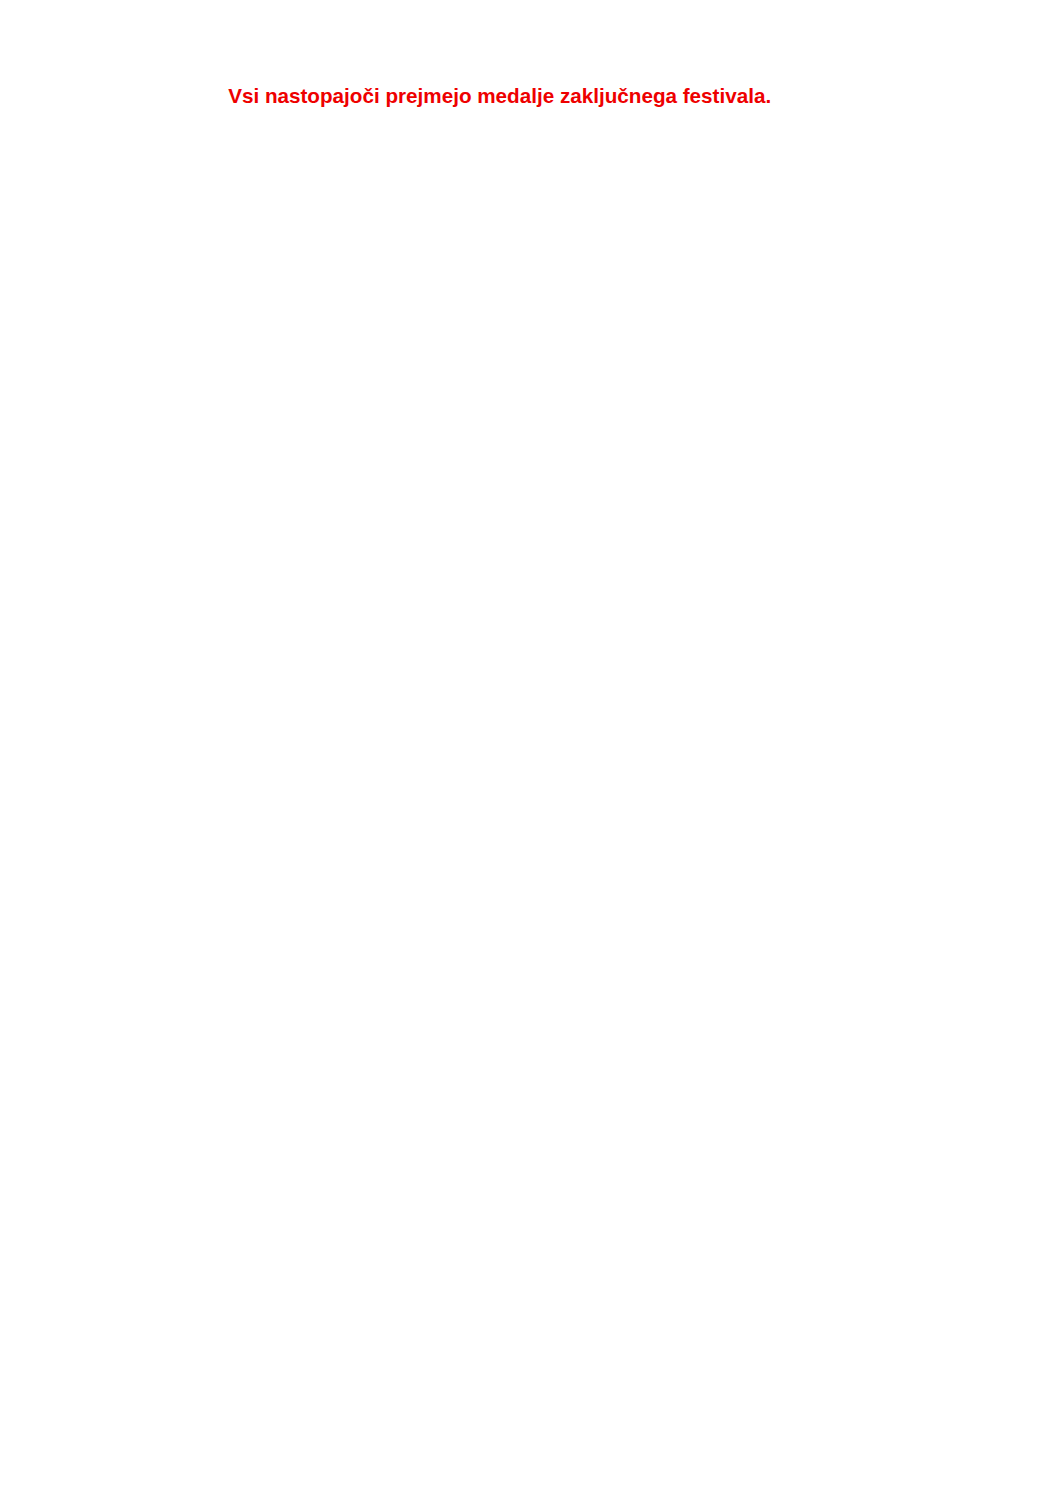Vsi nastopajoči prejmejo medalje zaključnega festivala.